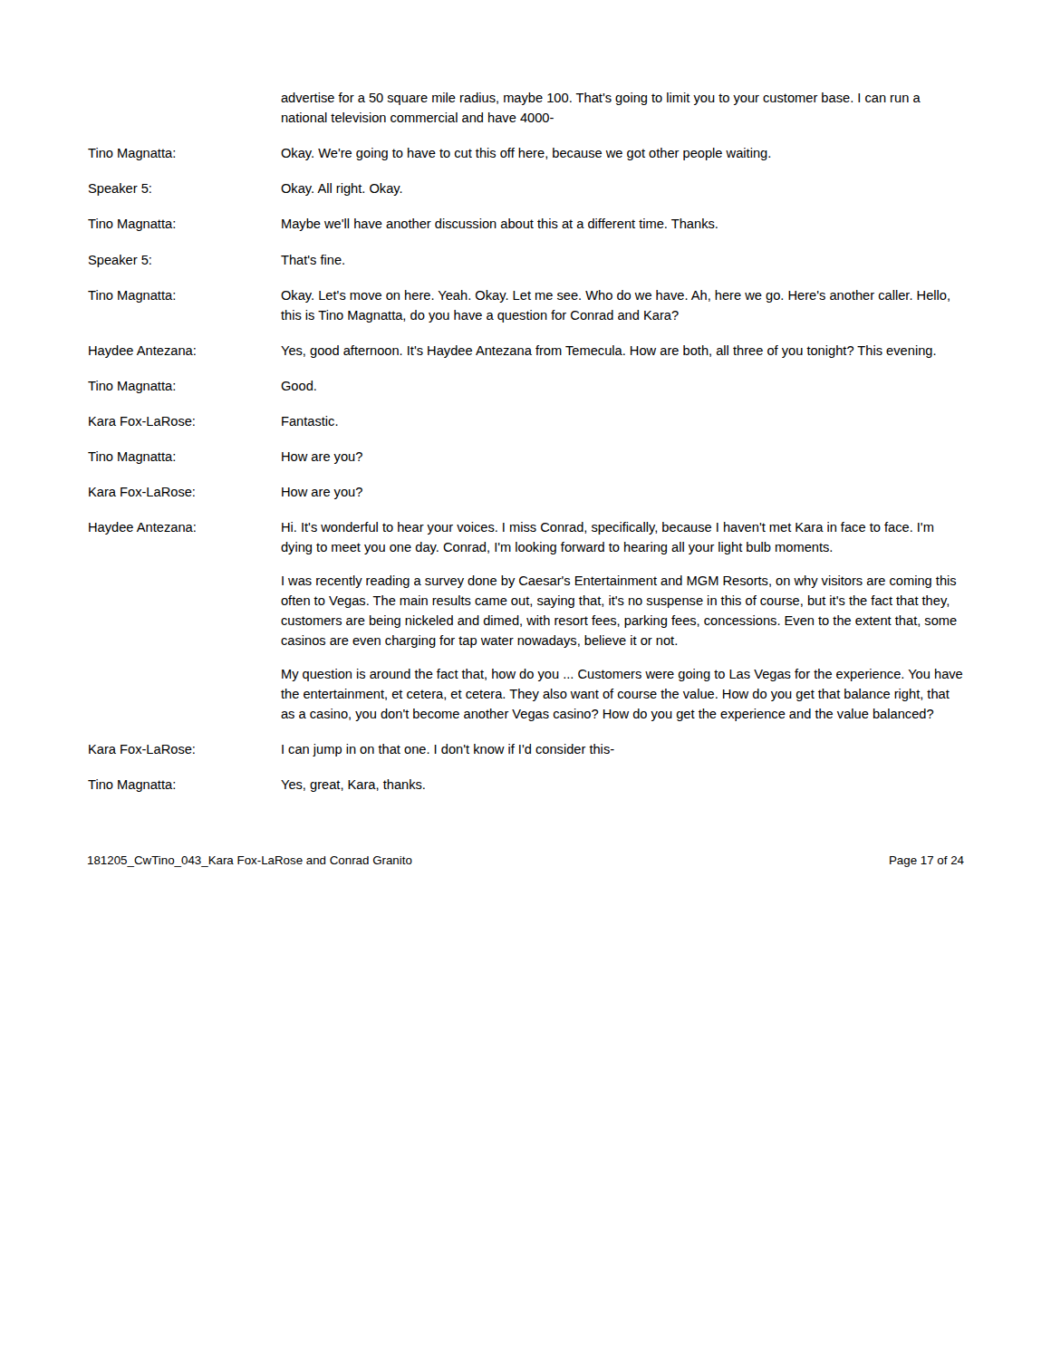| | advertise for a 50 square mile radius, maybe 100. That's going to limit you to your customer base. I can run a national television commercial and have 4000- |
| Tino Magnatta: | Okay. We're going to have to cut this off here, because we got other people waiting. |
| Speaker 5: | Okay. All right. Okay. |
| Tino Magnatta: | Maybe we'll have another discussion about this at a different time. Thanks. |
| Speaker 5: | That's fine. |
| Tino Magnatta: | Okay. Let's move on here. Yeah. Okay. Let me see. Who do we have. Ah, here we go. Here's another caller. Hello, this is Tino Magnatta, do you have a question for Conrad and Kara? |
| Haydee Antezana: | Yes, good afternoon. It's Haydee Antezana from Temecula. How are both, all three of you tonight? This evening. |
| Tino Magnatta: | Good. |
| Kara Fox-LaRose: | Fantastic. |
| Tino Magnatta: | How are you? |
| Kara Fox-LaRose: | How are you? |
| Haydee Antezana: | Hi. It's wonderful to hear your voices. I miss Conrad, specifically, because I haven't met Kara in face to face. I'm dying to meet you one day. Conrad, I'm looking forward to hearing all your light bulb moments. I was recently reading a survey done by Caesar's Entertainment and MGM Resorts, on why visitors are coming this often to Vegas. The main results came out, saying that, it's no suspense in this of course, but it's the fact that they, customers are being nickeled and dimed, with resort fees, parking fees, concessions. Even to the extent that, some casinos are even charging for tap water nowadays, believe it or not. My question is around the fact that, how do you ... Customers were going to Las Vegas for the experience. You have the entertainment, et cetera, et cetera. They also want of course the value. How do you get that balance right, that as a casino, you don't become another Vegas casino? How do you get the experience and the value balanced? |
| Kara Fox-LaRose: | I can jump in on that one. I don't know if I'd consider this- |
| Tino Magnatta: | Yes, great, Kara, thanks. |
181205_CwTino_043_Kara Fox-LaRose and Conrad Granito Page 17 of 24